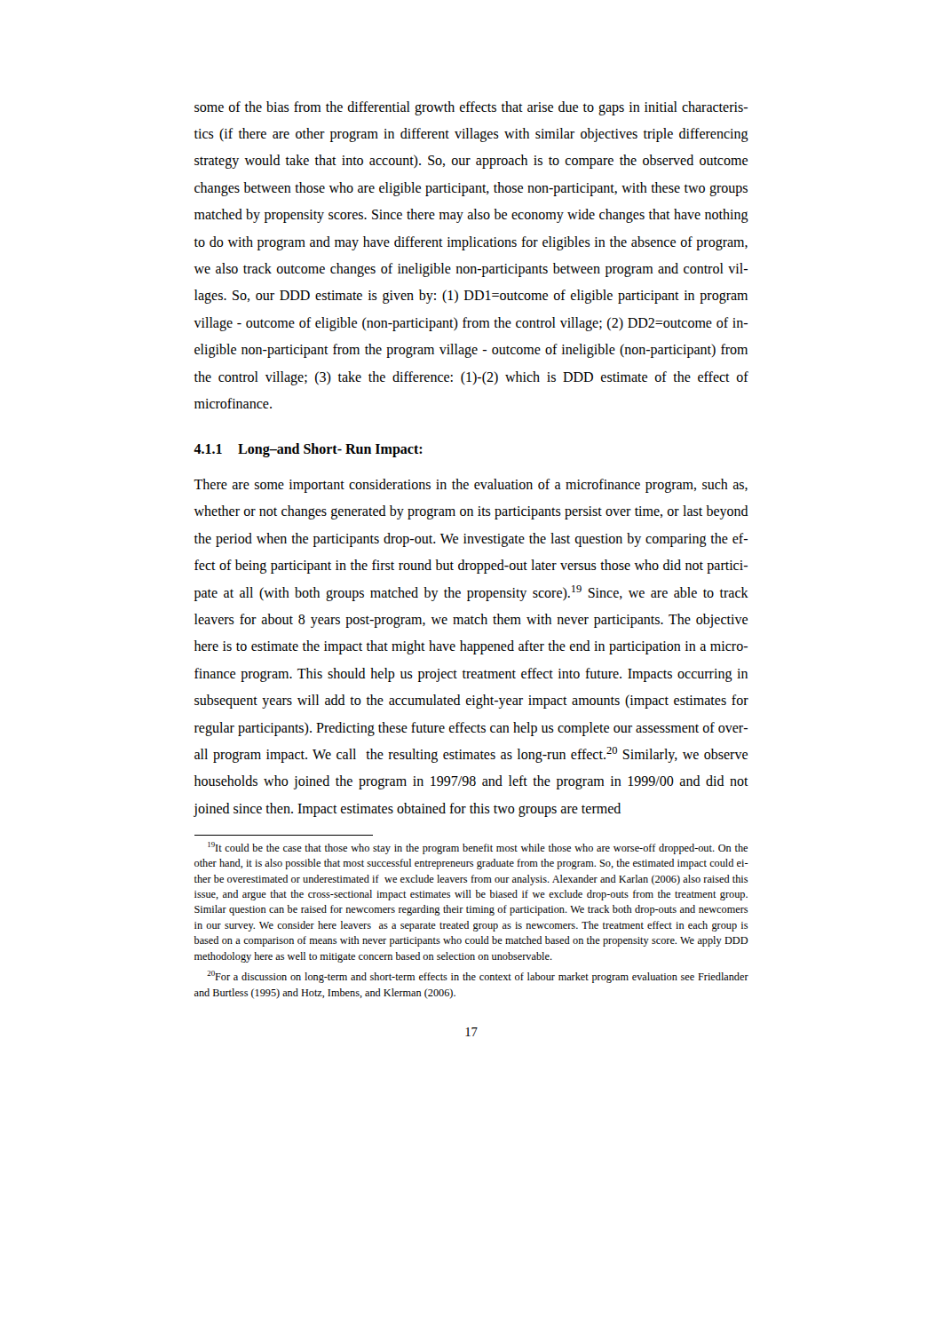some of the bias from the differential growth effects that arise due to gaps in initial characteristics (if there are other program in different villages with similar objectives triple differencing strategy would take that into account). So, our approach is to compare the observed outcome changes between those who are eligible participant, those non-participant, with these two groups matched by propensity scores. Since there may also be economy wide changes that have nothing to do with program and may have different implications for eligibles in the absence of program, we also track outcome changes of ineligible non-participants between program and control villages. So, our DDD estimate is given by: (1) DD1=outcome of eligible participant in program village - outcome of eligible (non-participant) from the control village; (2) DD2=outcome of ineligible non-participant from the program village - outcome of ineligible (non-participant) from the control village; (3) take the difference: (1)-(2) which is DDD estimate of the effect of microfinance.
4.1.1 Long–and Short- Run Impact:
There are some important considerations in the evaluation of a microfinance program, such as, whether or not changes generated by program on its participants persist over time, or last beyond the period when the participants drop-out. We investigate the last question by comparing the effect of being participant in the first round but dropped-out later versus those who did not participate at all (with both groups matched by the propensity score).19 Since, we are able to track leavers for about 8 years post-program, we match them with never participants. The objective here is to estimate the impact that might have happened after the end in participation in a microfinance program. This should help us project treatment effect into future. Impacts occurring in subsequent years will add to the accumulated eight-year impact amounts (impact estimates for regular participants). Predicting these future effects can help us complete our assessment of overall program impact. We call the resulting estimates as long-run effect.20 Similarly, we observe households who joined the program in 1997/98 and left the program in 1999/00 and did not joined since then. Impact estimates obtained for this two groups are termed
19It could be the case that those who stay in the program benefit most while those who are worse-off dropped-out. On the other hand, it is also possible that most successful entrepreneurs graduate from the program. So, the estimated impact could either be overestimated or underestimated if we exclude leavers from our analysis. Alexander and Karlan (2006) also raised this issue, and argue that the cross-sectional impact estimates will be biased if we exclude drop-outs from the treatment group. Similar question can be raised for newcomers regarding their timing of participation. We track both drop-outs and newcomers in our survey. We consider here leavers as a separate treated group as is newcomers. The treatment effect in each group is based on a comparison of means with never participants who could be matched based on the propensity score. We apply DDD methodology here as well to mitigate concern based on selection on unobservable.
20For a discussion on long-term and short-term effects in the context of labour market program evaluation see Friedlander and Burtless (1995) and Hotz, Imbens, and Klerman (2006).
17